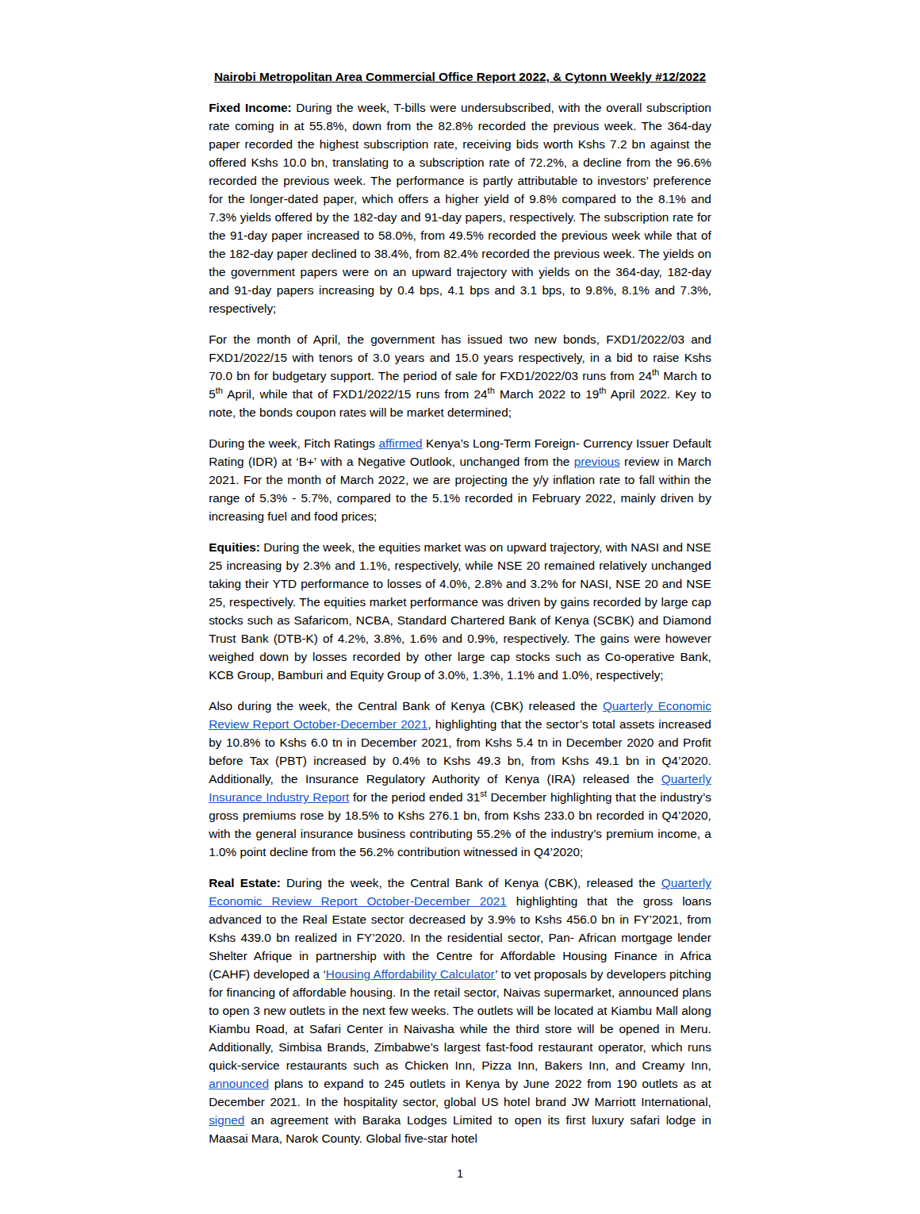Nairobi Metropolitan Area Commercial Office Report 2022, & Cytonn Weekly #12/2022
Fixed Income: During the week, T-bills were undersubscribed, with the overall subscription rate coming in at 55.8%, down from the 82.8% recorded the previous week. The 364-day paper recorded the highest subscription rate, receiving bids worth Kshs 7.2 bn against the offered Kshs 10.0 bn, translating to a subscription rate of 72.2%, a decline from the 96.6% recorded the previous week. The performance is partly attributable to investors’ preference for the longer-dated paper, which offers a higher yield of 9.8% compared to the 8.1% and 7.3% yields offered by the 182-day and 91-day papers, respectively. The subscription rate for the 91-day paper increased to 58.0%, from 49.5% recorded the previous week while that of the 182-day paper declined to 38.4%, from 82.4% recorded the previous week. The yields on the government papers were on an upward trajectory with yields on the 364-day, 182-day and 91-day papers increasing by 0.4 bps, 4.1 bps and 3.1 bps, to 9.8%, 8.1% and 7.3%, respectively;
For the month of April, the government has issued two new bonds, FXD1/2022/03 and FXD1/2022/15 with tenors of 3.0 years and 15.0 years respectively, in a bid to raise Kshs 70.0 bn for budgetary support. The period of sale for FXD1/2022/03 runs from 24th March to 5th April, while that of FXD1/2022/15 runs from 24th March 2022 to 19th April 2022. Key to note, the bonds coupon rates will be market determined;
During the week, Fitch Ratings affirmed Kenya’s Long-Term Foreign- Currency Issuer Default Rating (IDR) at ‘B+’ with a Negative Outlook, unchanged from the previous review in March 2021. For the month of March 2022, we are projecting the y/y inflation rate to fall within the range of 5.3% - 5.7%, compared to the 5.1% recorded in February 2022, mainly driven by increasing fuel and food prices;
Equities: During the week, the equities market was on upward trajectory, with NASI and NSE 25 increasing by 2.3% and 1.1%, respectively, while NSE 20 remained relatively unchanged taking their YTD performance to losses of 4.0%, 2.8% and 3.2% for NASI, NSE 20 and NSE 25, respectively. The equities market performance was driven by gains recorded by large cap stocks such as Safaricom, NCBA, Standard Chartered Bank of Kenya (SCBK) and Diamond Trust Bank (DTB-K) of 4.2%, 3.8%, 1.6% and 0.9%, respectively. The gains were however weighed down by losses recorded by other large cap stocks such as Co-operative Bank, KCB Group, Bamburi and Equity Group of 3.0%, 1.3%, 1.1% and 1.0%, respectively;
Also during the week, the Central Bank of Kenya (CBK) released the Quarterly Economic Review Report October-December 2021, highlighting that the sector’s total assets increased by 10.8% to Kshs 6.0 tn in December 2021, from Kshs 5.4 tn in December 2020 and Profit before Tax (PBT) increased by 0.4% to Kshs 49.3 bn, from Kshs 49.1 bn in Q4’2020. Additionally, the Insurance Regulatory Authority of Kenya (IRA) released the Quarterly Insurance Industry Report for the period ended 31st December highlighting that the industry’s gross premiums rose by 18.5% to Kshs 276.1 bn, from Kshs 233.0 bn recorded in Q4’2020, with the general insurance business contributing 55.2% of the industry’s premium income, a 1.0% point decline from the 56.2% contribution witnessed in Q4’2020;
Real Estate: During the week, the Central Bank of Kenya (CBK), released the Quarterly Economic Review Report October-December 2021 highlighting that the gross loans advanced to the Real Estate sector decreased by 3.9% to Kshs 456.0 bn in FY’2021, from Kshs 439.0 bn realized in FY’2020. In the residential sector, Pan- African mortgage lender Shelter Afrique in partnership with the Centre for Affordable Housing Finance in Africa (CAHF) developed a ‘Housing Affordability Calculator’ to vet proposals by developers pitching for financing of affordable housing. In the retail sector, Naivas supermarket, announced plans to open 3 new outlets in the next few weeks. The outlets will be located at Kiambu Mall along Kiambu Road, at Safari Center in Naivasha while the third store will be opened in Meru. Additionally, Simbisa Brands, Zimbabwe’s largest fast-food restaurant operator, which runs quick-service restaurants such as Chicken Inn, Pizza Inn, Bakers Inn, and Creamy Inn, announced plans to expand to 245 outlets in Kenya by June 2022 from 190 outlets as at December 2021. In the hospitality sector, global US hotel brand JW Marriott International, signed an agreement with Baraka Lodges Limited to open its first luxury safari lodge in Maasai Mara, Narok County. Global five-star hotel
1